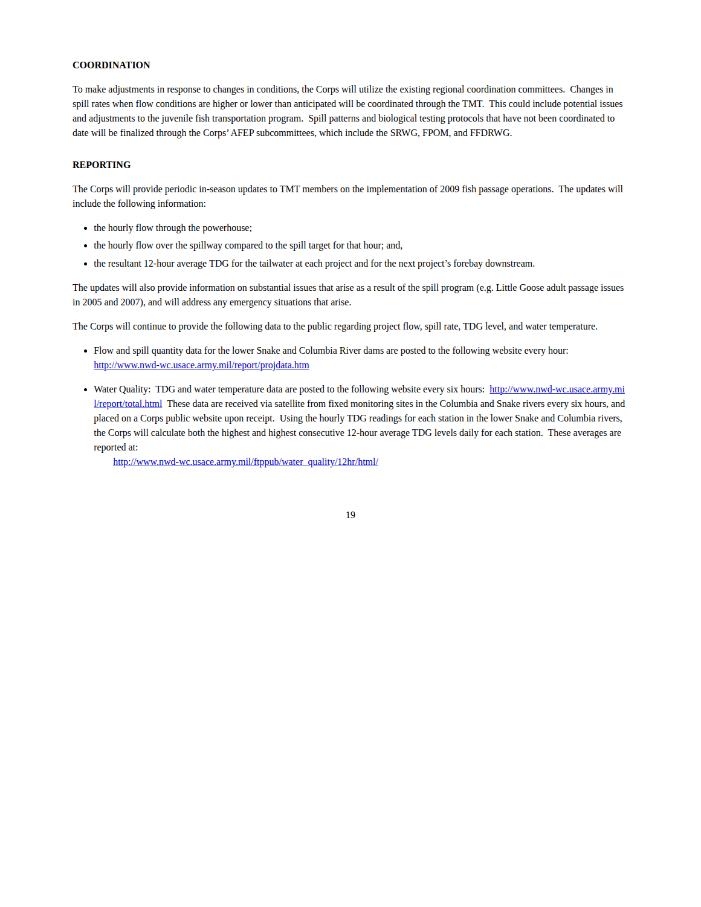COORDINATION
To make adjustments in response to changes in conditions, the Corps will utilize the existing regional coordination committees. Changes in spill rates when flow conditions are higher or lower than anticipated will be coordinated through the TMT. This could include potential issues and adjustments to the juvenile fish transportation program. Spill patterns and biological testing protocols that have not been coordinated to date will be finalized through the Corps’ AFEP subcommittees, which include the SRWG, FPOM, and FFDRWG.
REPORTING
The Corps will provide periodic in-season updates to TMT members on the implementation of 2009 fish passage operations. The updates will include the following information:
the hourly flow through the powerhouse;
the hourly flow over the spillway compared to the spill target for that hour; and,
the resultant 12-hour average TDG for the tailwater at each project and for the next project’s forebay downstream.
The updates will also provide information on substantial issues that arise as a result of the spill program (e.g. Little Goose adult passage issues in 2005 and 2007), and will address any emergency situations that arise.
The Corps will continue to provide the following data to the public regarding project flow, spill rate, TDG level, and water temperature.
Flow and spill quantity data for the lower Snake and Columbia River dams are posted to the following website every hour:
http://www.nwd-wc.usace.army.mil/report/projdata.htm
Water Quality: TDG and water temperature data are posted to the following website every six hours: http://www.nwd-wc.usace.army.mil/report/total.html These data are received via satellite from fixed monitoring sites in the Columbia and Snake rivers every six hours, and placed on a Corps public website upon receipt. Using the hourly TDG readings for each station in the lower Snake and Columbia rivers, the Corps will calculate both the highest and highest consecutive 12-hour average TDG levels daily for each station. These averages are reported at: http://www.nwd-wc.usace.army.mil/ftppub/water_quality/12hr/html/
19